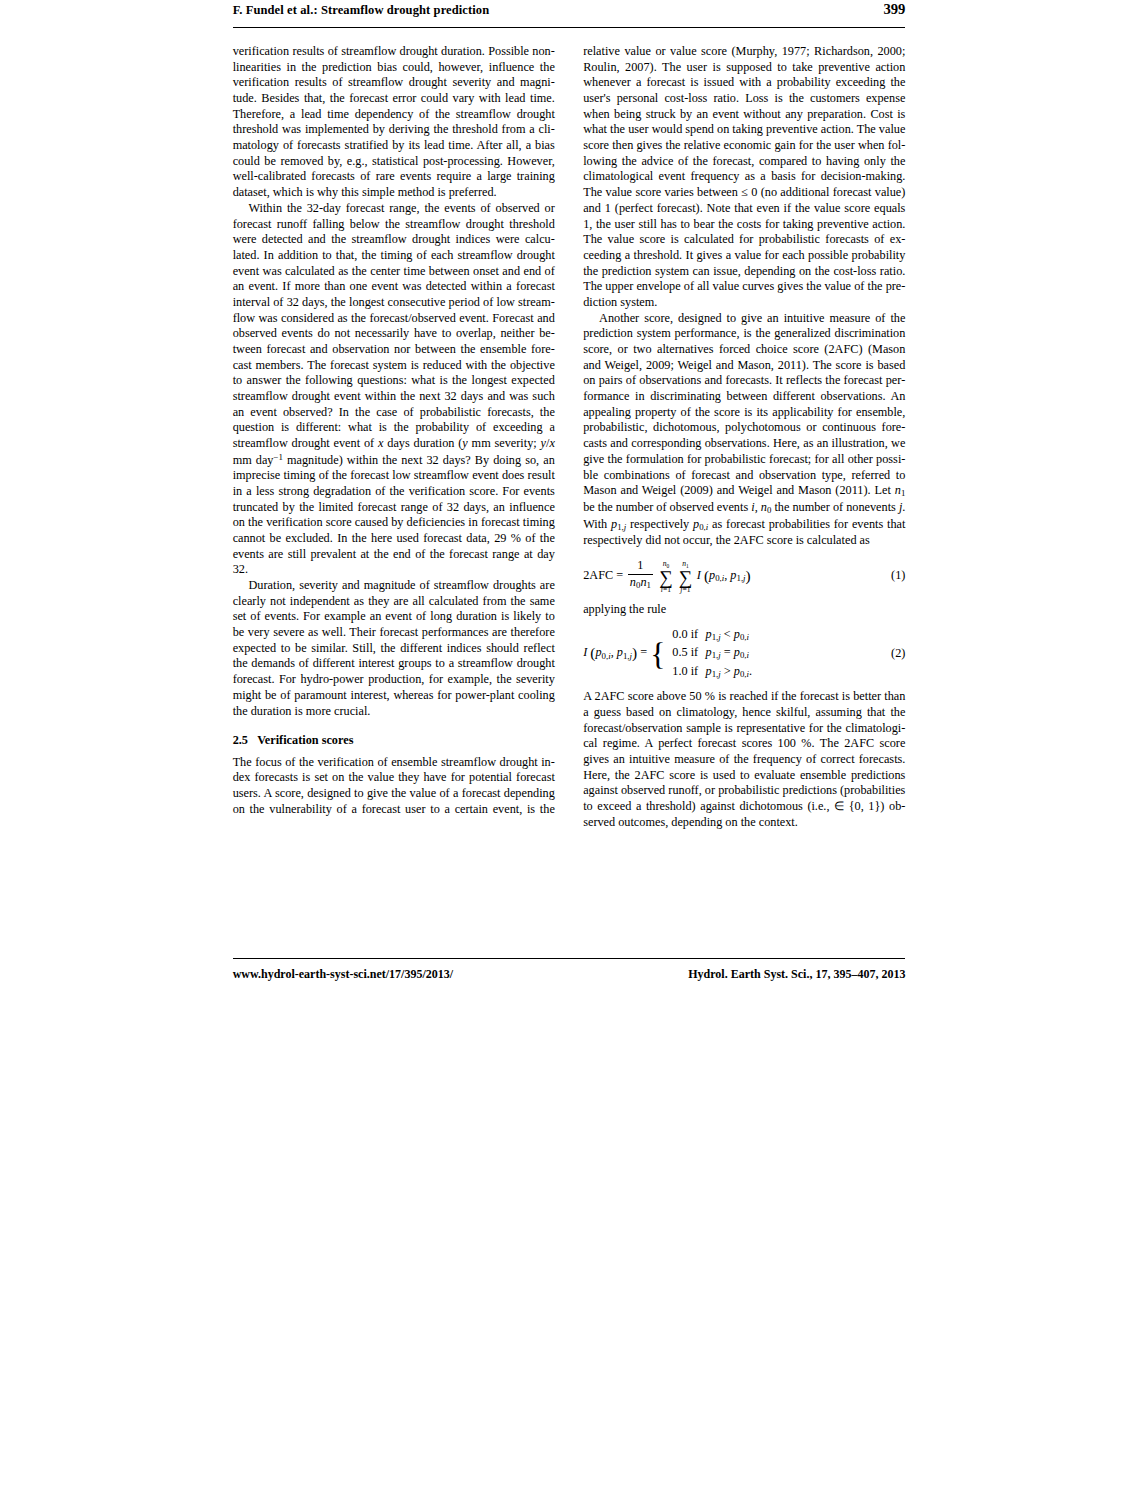F. Fundel et al.: Streamflow drought prediction
399
verification results of streamflow drought duration. Possible nonlinearities in the prediction bias could, however, influence the verification results of streamflow drought severity and magnitude. Besides that, the forecast error could vary with lead time. Therefore, a lead time dependency of the streamflow drought threshold was implemented by deriving the threshold from a climatology of forecasts stratified by its lead time. After all, a bias could be removed by, e.g., statistical post-processing. However, well-calibrated forecasts of rare events require a large training dataset, which is why this simple method is preferred.
Within the 32-day forecast range, the events of observed or forecast runoff falling below the streamflow drought threshold were detected and the streamflow drought indices were calculated. In addition to that, the timing of each streamflow drought event was calculated as the center time between onset and end of an event. If more than one event was detected within a forecast interval of 32 days, the longest consecutive period of low streamflow was considered as the forecast/observed event. Forecast and observed events do not necessarily have to overlap, neither between forecast and observation nor between the ensemble forecast members. The forecast system is reduced with the objective to answer the following questions: what is the longest expected streamflow drought event within the next 32 days and was such an event observed? In the case of probabilistic forecasts, the question is different: what is the probability of exceeding a streamflow drought event of x days duration (y mm severity; y/x mm day−1 magnitude) within the next 32 days? By doing so, an imprecise timing of the forecast low streamflow event does result in a less strong degradation of the verification score. For events truncated by the limited forecast range of 32 days, an influence on the verification score caused by deficiencies in forecast timing cannot be excluded. In the here used forecast data, 29 % of the events are still prevalent at the end of the forecast range at day 32.
Duration, severity and magnitude of streamflow droughts are clearly not independent as they are all calculated from the same set of events. For example an event of long duration is likely to be very severe as well. Their forecast performances are therefore expected to be similar. Still, the different indices should reflect the demands of different interest groups to a streamflow drought forecast. For hydro-power production, for example, the severity might be of paramount interest, whereas for power-plant cooling the duration is more crucial.
2.5 Verification scores
The focus of the verification of ensemble streamflow drought index forecasts is set on the value they have for potential forecast users. A score, designed to give the value of a forecast depending on the vulnerability of a forecast user to a certain event, is the relative value or value score (Murphy, 1977; Richardson, 2000; Roulin, 2007). The user is supposed to take preventive action whenever a forecast is issued with a probability exceeding the user's personal cost-loss ratio. Loss is the customers expense when being struck by an event without any preparation. Cost is what the user would spend on taking preventive action. The value score then gives the relative economic gain for the user when following the advice of the forecast, compared to having only the climatological event frequency as a basis for decision-making. The value score varies between ≤ 0 (no additional forecast value) and 1 (perfect forecast). Note that even if the value score equals 1, the user still has to bear the costs for taking preventive action. The value score is calculated for probabilistic forecasts of exceeding a threshold. It gives a value for each possible probability the prediction system can issue, depending on the cost-loss ratio. The upper envelope of all value curves gives the value of the prediction system.
Another score, designed to give an intuitive measure of the prediction system performance, is the generalized discrimination score, or two alternatives forced choice score (2AFC) (Mason and Weigel, 2009; Weigel and Mason, 2011). The score is based on pairs of observations and forecasts. It reflects the forecast performance in discriminating between different observations. An appealing property of the score is its applicability for ensemble, probabilistic, dichotomous, polychotomous or continuous forecasts and corresponding observations. Here, as an illustration, we give the formulation for probabilistic forecast; for all other possible combinations of forecast and observation type, referred to Mason and Weigel (2009) and Weigel and Mason (2011). Let n1 be the number of observed events i, n0 the number of nonevents j. With p1,j respectively p0,i as forecast probabilities for events that respectively did not occur, the 2AFC score is calculated as
2AFC = 1 n0n1 n0∑i=1 n1∑j=1 I (p0,i, p1,j)
(1)
applying the rule
I (p0,i, p1,j) = { 0.0 if p1,j < p0,i 0.5 if p1,j = p0,i 1.0 if p1,j > p0,i.
(2)
A 2AFC score above 50 % is reached if the forecast is better than a guess based on climatology, hence skilful, assuming that the forecast/observation sample is representative for the climatological regime. A perfect forecast scores 100 %. The 2AFC score gives an intuitive measure of the frequency of correct forecasts. Here, the 2AFC score is used to evaluate ensemble predictions against observed runoff, or probabilistic predictions (probabilities to exceed a threshold) against dichotomous (i.e., ∈ {0, 1}) observed outcomes, depending on the context.
www.hydrol-earth-syst-sci.net/17/395/2013/
Hydrol. Earth Syst. Sci., 17, 395–407, 2013